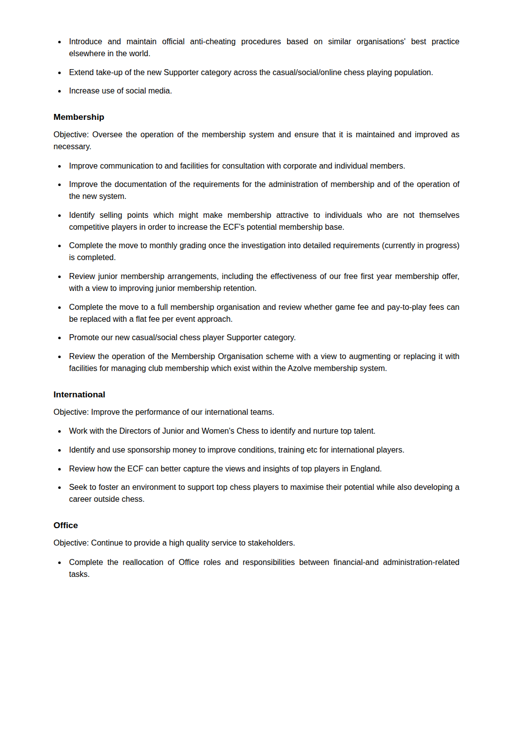Introduce and maintain official anti-cheating procedures based on similar organisations' best practice elsewhere in the world.
Extend take-up of the new Supporter category across the casual/social/online chess playing population.
Increase use of social media.
Membership
Objective: Oversee the operation of the membership system and ensure that it is maintained and improved as necessary.
Improve communication to and facilities for consultation with corporate and individual members.
Improve the documentation of the requirements for the administration of membership and of the operation of the new system.
Identify selling points which might make membership attractive to individuals who are not themselves competitive players in order to increase the ECF's potential membership base.
Complete the move to monthly grading once the investigation into detailed requirements (currently in progress) is completed.
Review junior membership arrangements, including the effectiveness of our free first year membership offer, with a view to improving junior membership retention.
Complete the move to a full membership organisation and review whether game fee and pay-to-play fees can be replaced with a flat fee per event approach.
Promote our new casual/social chess player Supporter category.
Review the operation of the Membership Organisation scheme with a view to augmenting or replacing it with facilities for managing club membership which exist within the Azolve membership system.
International
Objective: Improve the performance of our international teams.
Work with the Directors of Junior and Women's Chess to identify and nurture top talent.
Identify and use sponsorship money to improve conditions, training etc for international players.
Review how the ECF can better capture the views and insights of top players in England.
Seek to foster an environment to support top chess players to maximise their potential while also developing a career outside chess.
Office
Objective: Continue to provide a high quality service to stakeholders.
Complete the reallocation of Office roles and responsibilities between financial-and administration-related tasks.